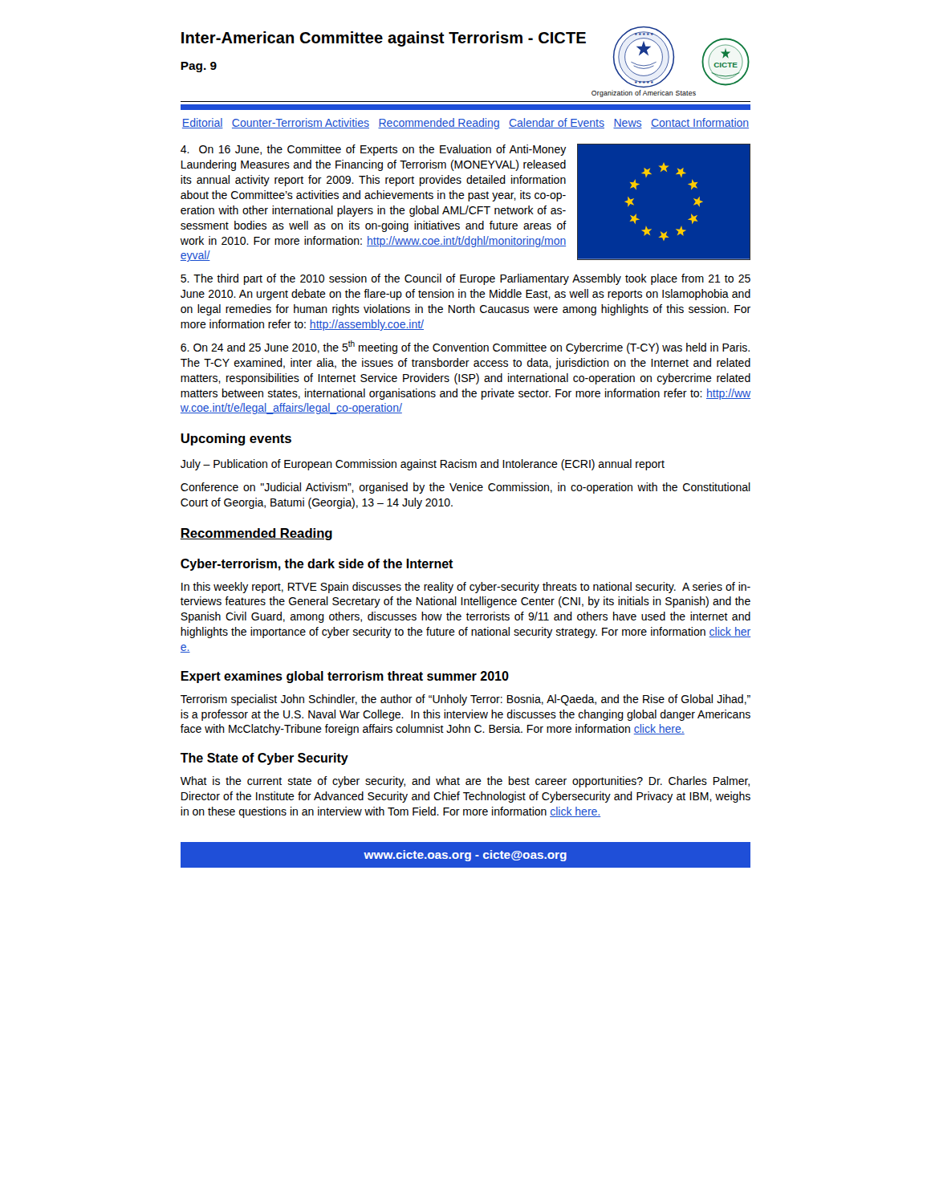Inter-American Committee against Terrorism - CICTE
Pag. 9
★ ★ ★ ★ ★ ★ ★ ★ ★ ★
Organization of American States
CICTE
Editorial Counter-Terrorism Activities Recommended Reading Calendar of Events News Contact Information
4. On 16 June, the Committee of Experts on the Evaluation of Anti-Money Laundering Measures and the Financing of Terrorism (MONEYVAL) released its annual activity report for 2009. This report provides detailed information about the Committee’s activities and achievements in the past year, its co-operation with other international players in the global AML/CFT network of assessment bodies as well as on its on-going initiatives and future areas of work in 2010. For more information: http://www.coe.int/t/dghl/monitoring/moneyval/
5. The third part of the 2010 session of the Council of Europe Parliamentary Assembly took place from 21 to 25 June 2010. An urgent debate on the flare-up of tension in the Middle East, as well as reports on Islamophobia and on legal remedies for human rights violations in the North Caucasus were among highlights of this session. For more information refer to: http://assembly.coe.int/
6. On 24 and 25 June 2010, the 5th meeting of the Convention Committee on Cybercrime (T-CY) was held in Paris. The T-CY examined, inter alia, the issues of transborder access to data, jurisdiction on the Internet and related matters, responsibilities of Internet Service Providers (ISP) and international co-operation on cybercrime related matters between states, international organisations and the private sector. For more information refer to: http://www.coe.int/t/e/legal_affairs/legal_co-operation/
Upcoming events
July – Publication of European Commission against Racism and Intolerance (ECRI) annual report
Conference on "Judicial Activism”, organised by the Venice Commission, in co-operation with the Constitutional Court of Georgia, Batumi (Georgia), 13 – 14 July 2010.
Recommended Reading
Cyber-terrorism, the dark side of the Internet
In this weekly report, RTVE Spain discusses the reality of cyber-security threats to national security. A series of interviews features the General Secretary of the National Intelligence Center (CNI, by its initials in Spanish) and the Spanish Civil Guard, among others, discusses how the terrorists of 9/11 and others have used the internet and highlights the importance of cyber security to the future of national security strategy. For more information click here.
Expert examines global terrorism threat summer 2010
Terrorism specialist John Schindler, the author of “Unholy Terror: Bosnia, Al-Qaeda, and the Rise of Global Jihad,” is a professor at the U.S. Naval War College. In this interview he discusses the changing global danger Americans face with McClatchy-Tribune foreign affairs columnist John C. Bersia. For more information click here.
The State of Cyber Security
What is the current state of cyber security, and what are the best career opportunities? Dr. Charles Palmer, Director of the Institute for Advanced Security and Chief Technologist of Cybersecurity and Privacy at IBM, weighs in on these questions in an interview with Tom Field. For more information click here.
www.cicte.oas.org - cicte@oas.org